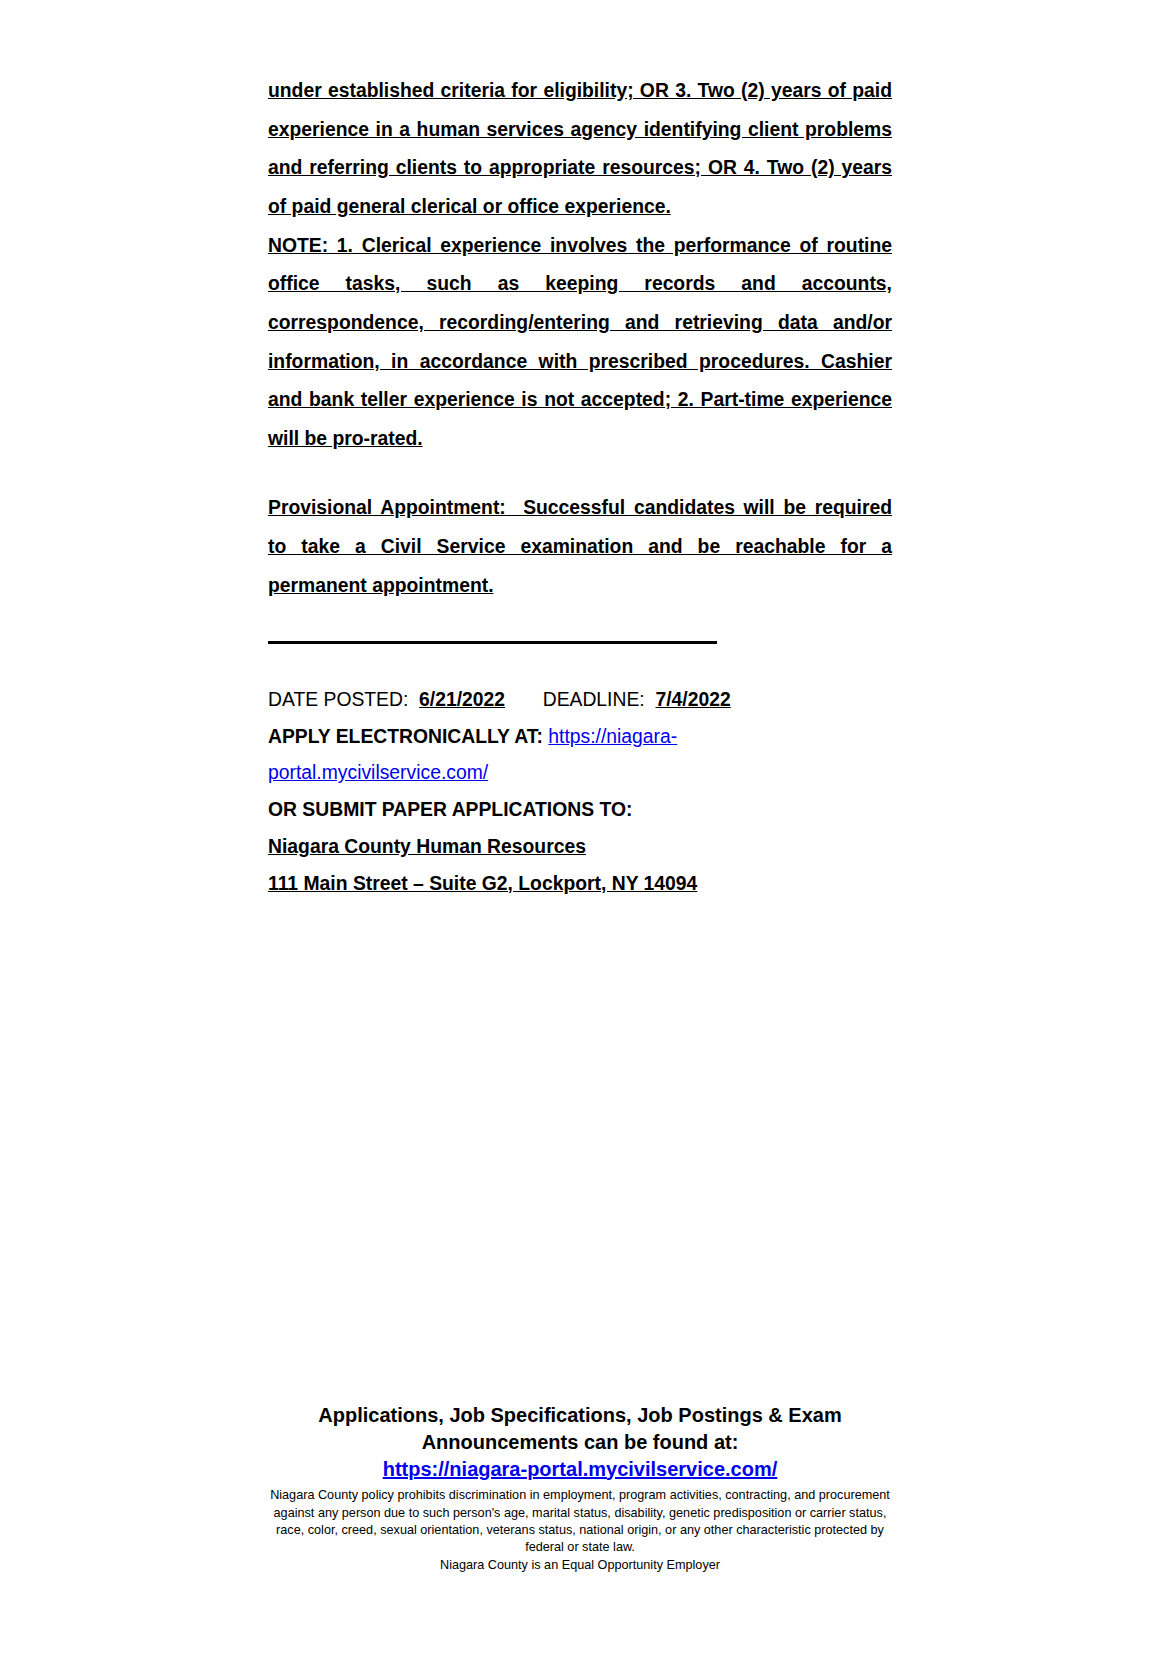under established criteria for eligibility; OR 3. Two (2) years of paid experience in a human services agency identifying client problems and referring clients to appropriate resources; OR 4. Two (2) years of paid general clerical or office experience.
NOTE: 1. Clerical experience involves the performance of routine office tasks, such as keeping records and accounts, correspondence, recording/entering and retrieving data and/or information, in accordance with prescribed procedures. Cashier and bank teller experience is not accepted; 2. Part-time experience will be pro-rated.
Provisional Appointment: Successful candidates will be required to take a Civil Service examination and be reachable for a permanent appointment.
DATE POSTED: 6/21/2022 DEADLINE: 7/4/2022
APPLY ELECTRONICALLY AT: https://niagara-portal.mycivilservice.com/
OR SUBMIT PAPER APPLICATIONS TO:
Niagara County Human Resources
111 Main Street – Suite G2, Lockport, NY 14094
Applications, Job Specifications, Job Postings & Exam
Announcements can be found at:
https://niagara-portal.mycivilservice.com/
Niagara County policy prohibits discrimination in employment, program activities, contracting, and procurement against any person due to such person's age, marital status, disability, genetic predisposition or carrier status, race, color, creed, sexual orientation, veterans status, national origin, or any other characteristic protected by federal or state law. Niagara County is an Equal Opportunity Employer